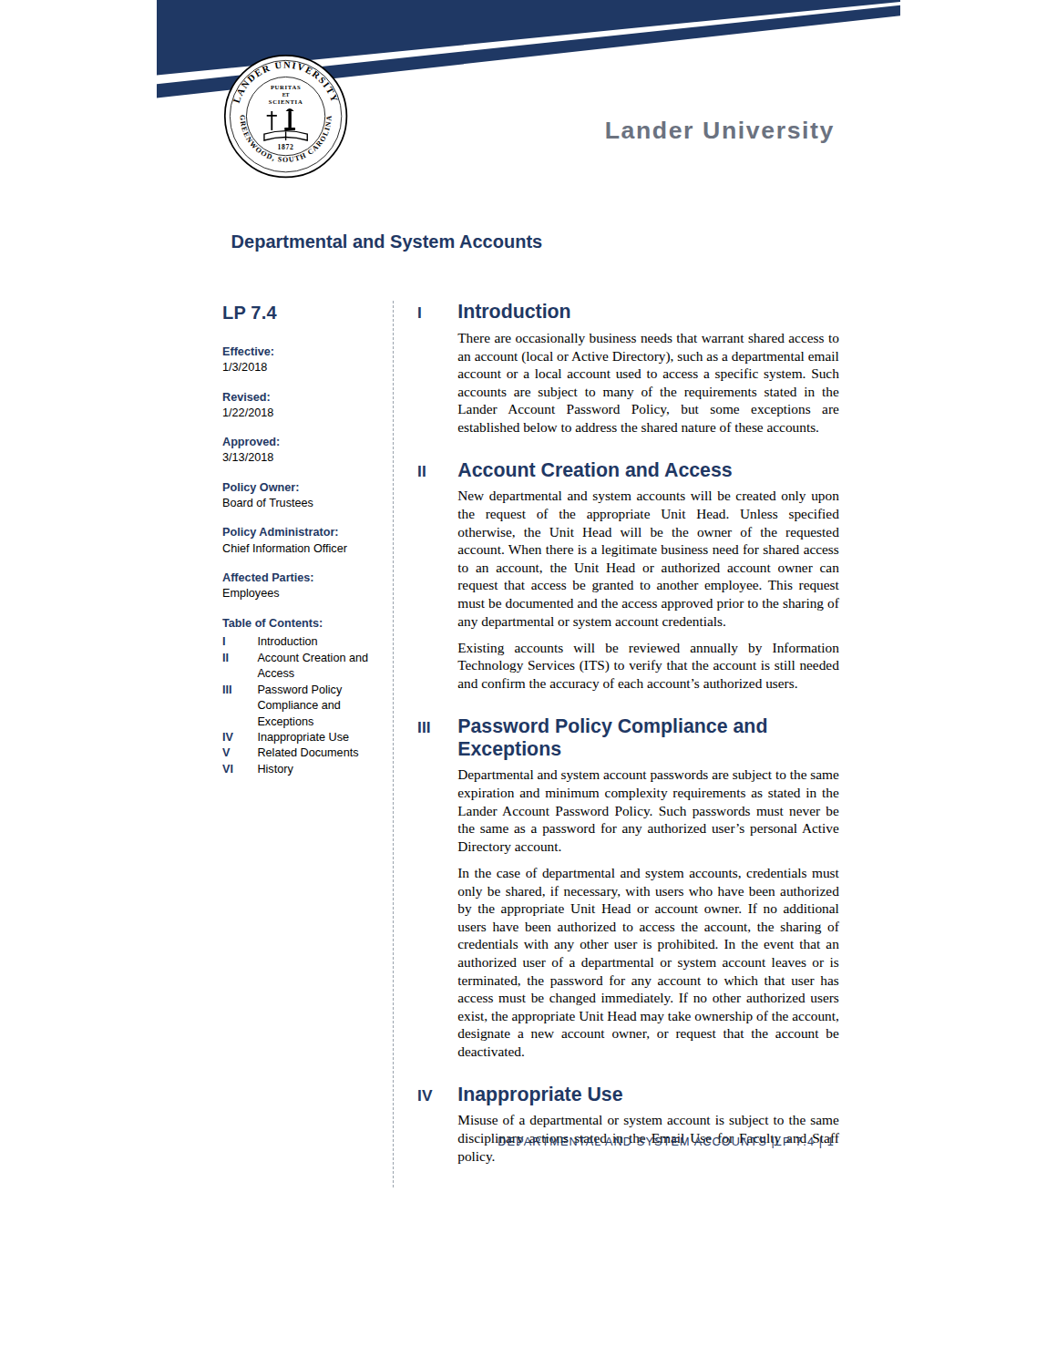LANDER UNIVERSITY GREENWOOD, SOUTH CAROLINA PURITAS ET SCIENTIA 1872
Lander University
Departmental and System Accounts
LP 7.4
Effective:
1/3/2018
Revised:
1/22/2018
Approved:
3/13/2018
Policy Owner:
Board of Trustees
Policy Administrator:
Chief Information Officer
Affected Parties:
Employees
Table of Contents:
IIntroduction
II Account Creation and
Access
III Password Policy
Compliance and
Exceptions
IV Inappropriate Use
VRelated Documents
VI History
IIntroduction
There are occasionally business needs that warrant shared access to an account (local or Active Directory), such as a departmental email account or a local account used to access a specific system. Such accounts are subject to many of the requirements stated in the Lander Account Password Policy, but some exceptions are established below to address the shared nature of these accounts.
II Account Creation and Access
New departmental and system accounts will be created only upon the request of the appropriate Unit Head. Unless specified otherwise, the Unit Head will be the owner of the requested account. When there is a legitimate business need for shared access to an account, the Unit Head or authorized account owner can request that access be granted to another employee. This request must be documented and the access approved prior to the sharing of any departmental or system account credentials.
Existing accounts will be reviewed annually by Information Technology Services (ITS) to verify that the account is still needed and confirm the accuracy of each account’s authorized users.
III Password Policy Compliance and Exceptions
Departmental and system account passwords are subject to the same expiration and minimum complexity requirements as stated in the Lander Account Password Policy. Such passwords must never be the same as a password for any authorized user’s personal Active Directory account.
In the case of departmental and system accounts, credentials must only be shared, if necessary, with users who have been authorized by the appropriate Unit Head or account owner. If no additional users have been authorized to access the account, the sharing of credentials with any other user is prohibited. In the event that an authorized user of a departmental or system account leaves or is terminated, the password for any account to which that user has access must be changed immediately. If no other authorized users exist, the appropriate Unit Head may take ownership of the account, designate a new account owner, or request that the account be deactivated.
IV Inappropriate Use
Misuse of a departmental or system account is subject to the same disciplinary actions stated in the Email Use for Faculty and Staff policy.
DEPARTMENTAL AND SYSTEM ACCOUNTS |LP 7.4 | 1